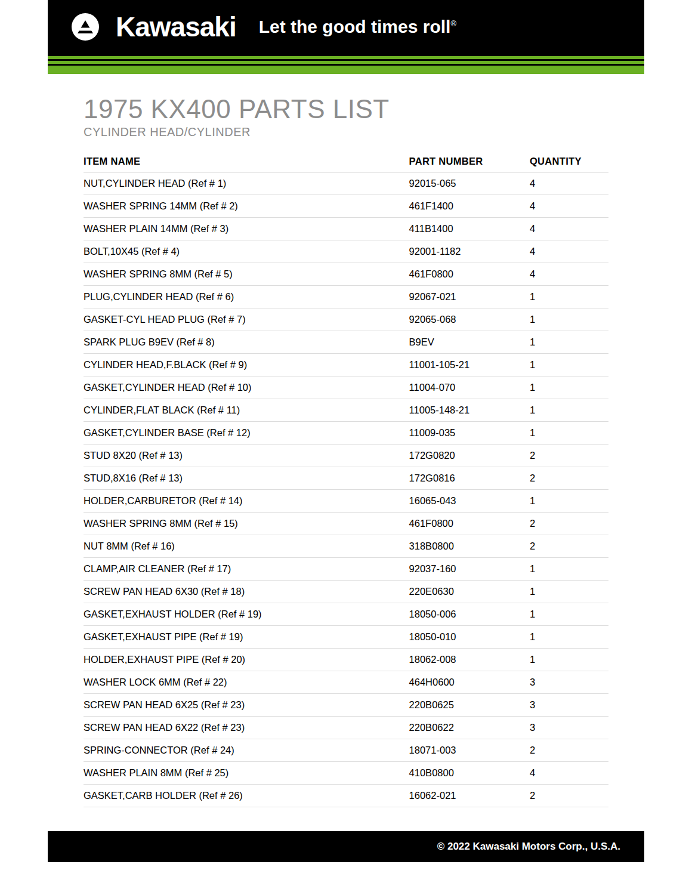Kawasaki
Let the good times roll®
1975 KX400 PARTS LIST
CYLINDER HEAD/CYLINDER
| ITEM NAME | PART NUMBER | QUANTITY |
| --- | --- | --- |
| NUT,CYLINDER HEAD (Ref # 1) | 92015-065 | 4 |
| WASHER SPRING 14MM (Ref # 2) | 461F1400 | 4 |
| WASHER PLAIN 14MM (Ref # 3) | 411B1400 | 4 |
| BOLT,10X45 (Ref # 4) | 92001-1182 | 4 |
| WASHER SPRING 8MM (Ref # 5) | 461F0800 | 4 |
| PLUG,CYLINDER HEAD (Ref # 6) | 92067-021 | 1 |
| GASKET-CYL HEAD PLUG (Ref # 7) | 92065-068 | 1 |
| SPARK PLUG B9EV (Ref # 8) | B9EV | 1 |
| CYLINDER HEAD,F.BLACK (Ref # 9) | 11001-105-21 | 1 |
| GASKET,CYLINDER HEAD (Ref # 10) | 11004-070 | 1 |
| CYLINDER,FLAT BLACK (Ref # 11) | 11005-148-21 | 1 |
| GASKET,CYLINDER BASE (Ref # 12) | 11009-035 | 1 |
| STUD 8X20 (Ref # 13) | 172G0820 | 2 |
| STUD,8X16 (Ref # 13) | 172G0816 | 2 |
| HOLDER,CARBURETOR (Ref # 14) | 16065-043 | 1 |
| WASHER SPRING 8MM (Ref # 15) | 461F0800 | 2 |
| NUT 8MM (Ref # 16) | 318B0800 | 2 |
| CLAMP,AIR CLEANER (Ref # 17) | 92037-160 | 1 |
| SCREW PAN HEAD 6X30 (Ref # 18) | 220E0630 | 1 |
| GASKET,EXHAUST HOLDER (Ref # 19) | 18050-006 | 1 |
| GASKET,EXHAUST PIPE (Ref # 19) | 18050-010 | 1 |
| HOLDER,EXHAUST PIPE (Ref # 20) | 18062-008 | 1 |
| WASHER LOCK 6MM (Ref # 22) | 464H0600 | 3 |
| SCREW PAN HEAD 6X25 (Ref # 23) | 220B0625 | 3 |
| SCREW PAN HEAD 6X22 (Ref # 23) | 220B0622 | 3 |
| SPRING-CONNECTOR (Ref # 24) | 18071-003 | 2 |
| WASHER PLAIN 8MM (Ref # 25) | 410B0800 | 4 |
| GASKET,CARB HOLDER (Ref # 26) | 16062-021 | 2 |
© 2022 Kawasaki Motors Corp., U.S.A.